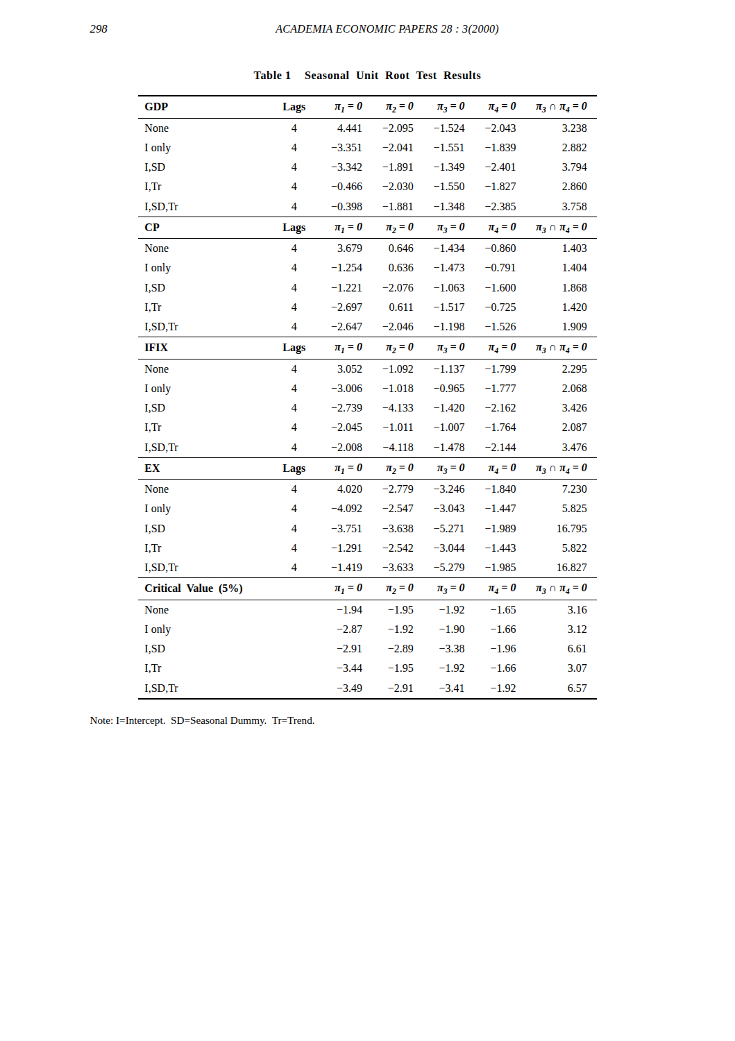298 ACADEMIA ECONOMIC PAPERS 28 : 3(2000)
Table 1 Seasonal Unit Root Test Results
| GDP | Lags | π 1 = 0 | π 2 = 0 | π 3 = 0 | π 4 = 0 | π 3 ∩ π 4 = 0 |
| --- | --- | --- | --- | --- | --- | --- |
| None | 4 | 4.441 | −2.095 | −1.524 | −2.043 | 3.238 |
| I only | 4 | −3.351 | −2.041 | −1.551 | −1.839 | 2.882 |
| I,SD | 4 | −3.342 | −1.891 | −1.349 | −2.401 | 3.794 |
| I,Tr | 4 | −0.466 | −2.030 | −1.550 | −1.827 | 2.860 |
| I,SD,Tr | 4 | −0.398 | −1.881 | −1.348 | −2.385 | 3.758 |
| CP | Lags | π 1 = 0 | π 2 = 0 | π 3 = 0 | π 4 = 0 | π 3 ∩ π 4 = 0 |
| None | 4 | 3.679 | 0.646 | −1.434 | −0.860 | 1.403 |
| I only | 4 | −1.254 | 0.636 | −1.473 | −0.791 | 1.404 |
| I,SD | 4 | −1.221 | −2.076 | −1.063 | −1.600 | 1.868 |
| I,Tr | 4 | −2.697 | 0.611 | −1.517 | −0.725 | 1.420 |
| I,SD,Tr | 4 | −2.647 | −2.046 | −1.198 | −1.526 | 1.909 |
| IFIX | Lags | π 1 = 0 | π 2 = 0 | π 3 = 0 | π 4 = 0 | π 3 ∩ π 4 = 0 |
| None | 4 | 3.052 | −1.092 | −1.137 | −1.799 | 2.295 |
| I only | 4 | −3.006 | −1.018 | −0.965 | −1.777 | 2.068 |
| I,SD | 4 | −2.739 | −4.133 | −1.420 | −2.162 | 3.426 |
| I,Tr | 4 | −2.045 | −1.011 | −1.007 | −1.764 | 2.087 |
| I,SD,Tr | 4 | −2.008 | −4.118 | −1.478 | −2.144 | 3.476 |
| EX | Lags | π 1 = 0 | π 2 = 0 | π 3 = 0 | π 4 = 0 | π 3 ∩ π 4 = 0 |
| None | 4 | 4.020 | −2.779 | −3.246 | −1.840 | 7.230 |
| I only | 4 | −4.092 | −2.547 | −3.043 | −1.447 | 5.825 |
| I,SD | 4 | −3.751 | −3.638 | −5.271 | −1.989 | 16.795 |
| I,Tr | 4 | −1.291 | −2.542 | −3.044 | −1.443 | 5.822 |
| I,SD,Tr | 4 | −1.419 | −3.633 | −5.279 | −1.985 | 16.827 |
| Critical Value (5%) | | π 1 = 0 | π 2 = 0 | π 3 = 0 | π 4 = 0 | π 3 ∩ π 4 = 0 |
| None | | −1.94 | −1.95 | −1.92 | −1.65 | 3.16 |
| I only | | −2.87 | −1.92 | −1.90 | −1.66 | 3.12 |
| I,SD | | −2.91 | −2.89 | −3.38 | −1.96 | 6.61 |
| I,Tr | | −3.44 | −1.95 | −1.92 | −1.66 | 3.07 |
| I,SD,Tr | | −3.49 | −2.91 | −3.41 | −1.92 | 6.57 |
Note: I=Intercept. SD=Seasonal Dummy. Tr=Trend.